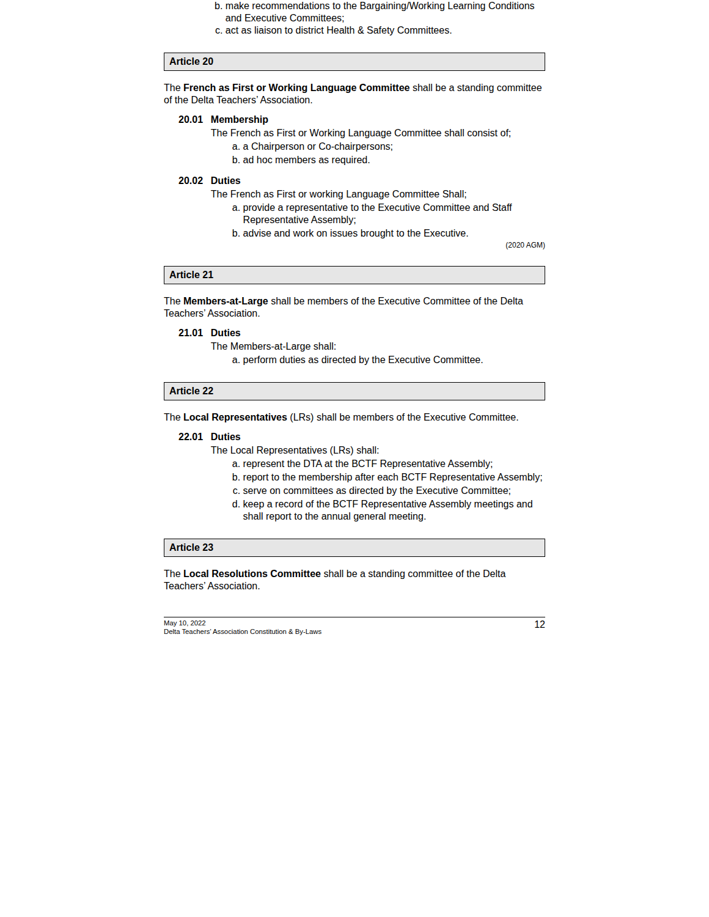make recommendations to the Bargaining/Working Learning Conditions and Executive Committees;
act as liaison to district Health & Safety Committees.
Article 20
The French as First or Working Language Committee shall be a standing committee of the Delta Teachers’ Association.
20.01 Membership
The French as First or Working Language Committee shall consist of;
a Chairperson or Co-chairpersons;
ad hoc members as required.
20.02 Duties
The French as First or working Language Committee Shall;
provide a representative to the Executive Committee and Staff Representative Assembly;
advise and work on issues brought to the Executive.
(2020 AGM)
Article 21
The Members-at-Large shall be members of the Executive Committee of the Delta Teachers’ Association.
21.01 Duties
The Members-at-Large shall:
perform duties as directed by the Executive Committee.
Article 22
The Local Representatives (LRs) shall be members of the Executive Committee.
22.01 Duties
The Local Representatives (LRs) shall:
represent the DTA at the BCTF Representative Assembly;
report to the membership after each BCTF Representative Assembly;
serve on committees as directed by the Executive Committee;
keep a record of the BCTF Representative Assembly meetings and shall report to the annual general meeting.
Article 23
The Local Resolutions Committee shall be a standing committee of the Delta Teachers’ Association.
May 10, 2022
Delta Teachers’ Association Constitution & By-Laws
12